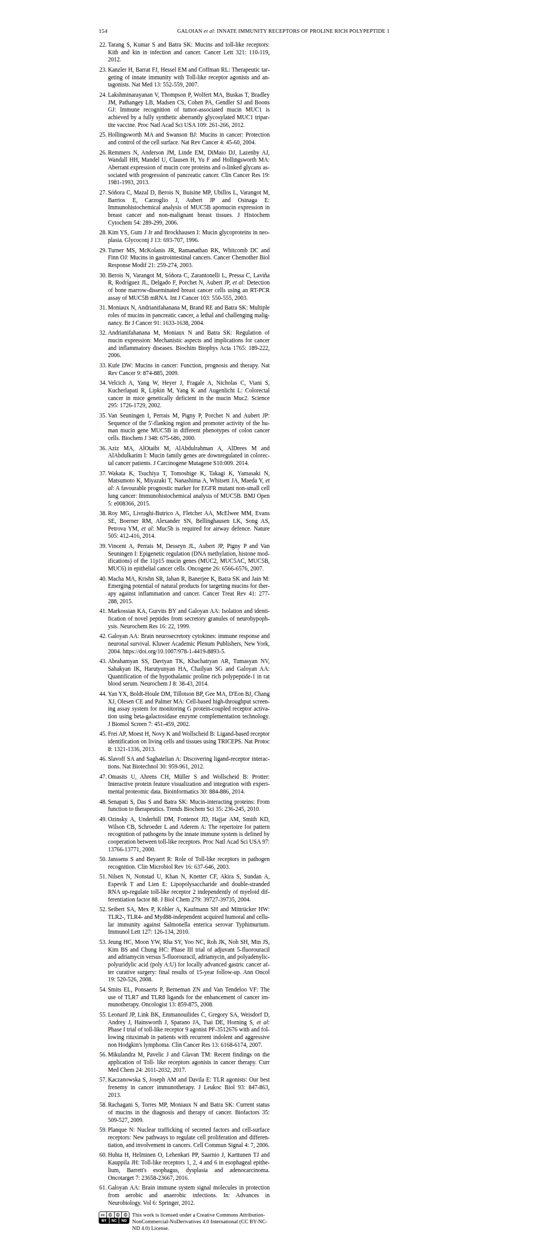154 GALOIAN et al: INNATE IMMUNITY RECEPTORS OF PROLINE RICH POLYPEPTIDE 1
Tarang S, Kumar S and Batra SK: Mucins and toll-like receptors: Kith and kin in infection and cancer. Cancer Lett 321: 110-119, 2012.
Kanzler H, Barrat FJ, Hessel EM and Coffman RL: Therapeutic targeting of innate immunity with Toll-like receptor agonists and antagonists. Nat Med 13: 552-559, 2007.
Lakshminarayanan V, Thompson P, Wolfert MA, Buskas T, Bradley JM, Pathangey LB, Madsen CS, Cohen PA, Gendler SJ and Boons GJ: Immune recognition of tumor-associated mucin MUC1 is achieved by a fully synthetic aberrantly glycosylated MUC1 tripartite vaccine. Proc Natl Acad Sci USA 109: 261-266, 2012.
Hollingsworth MA and Swanson BJ: Mucins in cancer: Protection and control of the cell surface. Nat Rev Cancer 4: 45-60, 2004.
Remmers N, Anderson JM, Linde EM, DiMaio DJ, Lazenby AJ, Wandall HH, Mandel U, Clausen H, Yu F and Hollingsworth MA: Aberrant expression of mucin core proteins and o-linked glycans associated with progression of pancreatic cancer. Clin Cancer Res 19: 1981-1993, 2013.
Sóñora C, Mazal D, Berois N, Buisine MP, Ubillos L, Varangot M, Barrios E, Carzoglio J, Aubert JP and Osinaga E: Immunohistochemical analysis of MUC5B apomucin expression in breast cancer and non-malignant breast tissues. J Histochem Cytochem 54: 289-299, 2006.
Kim YS, Gum J Jr and Brockhausen I: Mucin glycoproteins in neoplasia. Glycoconj J 13: 693-707, 1996.
Turner MS, McKolanis JR, Ramanathan RK, Whitcomb DC and Finn OJ: Mucins in gastrointestinal cancers. Cancer Chemother Biol Response Modif 21: 259-274, 2003.
Berois N, Varangot M, Sóñora C, Zarantonelli L, Pressa C, Laviña R, Rodríguez JL, Delgado F, Porchet N, Aubert JP, et al: Detection of bone marrow-disseminated breast cancer cells using an RT-PCR assay of MUC5B mRNA. Int J Cancer 103: 550-555, 2003.
Moniaux N, Andrianifahanana M, Brand RE and Batra SK: Multiple roles of mucins in pancreatic cancer, a lethal and challenging malignancy. Br J Cancer 91: 1633-1638, 2004.
Andrianifahanana M, Moniaux N and Batra SK: Regulation of mucin expression: Mechanistic aspects and implications for cancer and inflammatory diseases. Biochim Biophys Acta 1765: 189-222, 2006.
Kufe DW: Mucins in cancer: Function, prognosis and therapy. Nat Rev Cancer 9: 874-885, 2009.
Velcich A, Yang W, Heyer J, Fragale A, Nicholas C, Viani S, Kucherlapati R, Lipkin M, Yang K and Augenlicht L: Colorectal cancer in mice genetically deficient in the mucin Muc2. Science 295: 1726-1729, 2002.
Van Seuningen I, Perrais M, Pigny P, Porchet N and Aubert JP: Sequence of the 5'-flanking region and promoter activity of the human mucin gene MUC5B in different phenotypes of colon cancer cells. Biochem J 348: 675-686, 2000.
Aziz MA, AlOtaibi M, AlAbdulrahman A, AlDrees M and AlAbdulkarim I: Mucin family genes are downregulated in colorectal cancer patients. J Carcinogene Mutagene S10:009. 2014.
Wakata K, Tsuchiya T, Tomoshige K, Takagi K, Yamasaki N, Matsumoto K, Miyazaki T, Nanashima A, Whitsett JA, Maeda Y, et al: A favourable prognostic marker for EGFR mutant non-small cell lung cancer: Immunohistochemical analysis of MUC5B. BMJ Open 5: e008366, 2015.
Roy MG, Livraghi-Butrico A, Fletcher AA, McElwee MM, Evans SE, Boerner RM, Alexander SN, Bellinghausen LK, Song AS, Petrova YM, et al: Muc5b is required for airway defence. Nature 505: 412-416, 2014.
Vincent A, Perrais M, Desseyn JL, Aubert JP, Pigny P and Van Seuningen I: Epigenetic regulation (DNA methylation, histone modifications) of the 11p15 mucin genes (MUC2, MUC5AC, MUC5B, MUC6) in epithelial cancer cells. Oncogene 26: 6566-6576, 2007.
Macha MA, Krishn SR, Jahan R, Banerjee K, Batra SK and Jain M: Emerging potential of natural products for targeting mucins for therapy against inflammation and cancer. Cancer Treat Rev 41: 277-288, 2015.
Markossian KA, Gurvits BY and Galoyan AA: Isolation and identification of novel peptides from secretory granules of neurohypophysis. Neurochem Res 16: 22, 1999.
Galoyan AA: Brain neurosecretory cytokines: immune response and neuronal survival. Kluwer Academic Plenum Publishers, New York, 2004. https://doi.org/10.1007/978-1-4419-8893-5.
Abrahamyan SS, Davtyan TK, Khachatryan AR, Tumasyan NV, Sahakyan IK, Harutyunyan HA, Chailyan SG and Galoyan AA: Quantification of the hypothalamic proline rich polypeptide-1 in rat blood serum. Neurochem J 8: 38-43, 2014.
Yan YX, Boldt-Houle DM, Tillotson BP, Gee MA, D'Eon BJ, Chang XJ, Olesen CE and Palmer MA: Cell-based high-throughput screening assay system for monitoring G protein-coupled receptor activation using beta-galactosidase enzyme complementation technology. J Biomol Screen 7: 451-459, 2002.
Frei AP, Moest H, Novy K and Wollscheid B: Ligand-based receptor identification on living cells and tissues using TRICEPS. Nat Protoc 8: 1321-1336, 2013.
Slavoff SA and Saghatelian A: Discovering ligand-receptor interactions. Nat Biotechnol 30: 959-961, 2012.
Omasits U, Ahrens CH, Müller S and Wollscheid B: Protter: Interactive protein feature visualization and integration with experimental proteomic data. Bioinformatics 30: 884-886, 2014.
Senapati S, Das S and Batra SK: Mucin-interacting proteins: From function to therapeutics. Trends Biochem Sci 35: 236-245, 2010.
Ozinsky A, Underhill DM, Fontenot JD, Hajjar AM, Smith KD, Wilson CB, Schroeder L and Aderem A: The repertoire for pattern recognition of pathogens by the innate immune system is defined by cooperation between toll-like receptors. Proc Natl Acad Sci USA 97: 13766-13771, 2000.
Janssens S and Beyaert R: Role of Toll-like receptors in pathogen recognition. Clin Microbiol Rev 16: 637-646, 2003.
Nilsen N, Nonstad U, Khan N, Knetter CF, Akira S, Sundan A, Espevik T and Lien E: Lipopolysaccharide and double-stranded RNA up-regulate toll-like receptor 2 independently of myeloid differentiation factor 88. J Biol Chem 279: 39727-39735, 2004.
Seibert SA, Mex P, Köhler A, Kaufmann SH and Mittrücker HW: TLR2-, TLR4- and Myd88-independent acquired humoral and cellular immunity against Salmonella enterica serovar Typhimurium. Immunol Lett 127: 126-134, 2010.
Jeung HC, Moon YW, Rha SY, Yoo NC, Roh JK, Noh SH, Min JS, Kim BS and Chung HC: Phase III trial of adjuvant 5-fluorouracil and adriamycin versus 5-fluorouracil, adriamycin, and polyadenylic-polyuridylic acid (poly A:U) for locally advanced gastric cancer after curative surgery: final results of 15-year follow-up. Ann Oncol 19: 520-526, 2008.
Smits EL, Ponsaerts P, Berneman ZN and Van Tendeloo VF: The use of TLR7 and TLR8 ligands for the enhancement of cancer immunotherapy. Oncologist 13: 859-875, 2008.
Leonard JP, Link BK, Emmanouilides C, Gregory SA, Weisdorf D, Andrey J, Hainsworth J, Sparano JA, Tsai DE, Horning S, et al: Phase I trial of toll-like receptor 9 agonist PF-3512676 with and following rituximab in patients with recurrent indolent and aggressive non Hodgkin's lymphoma. Clin Cancer Res 13: 6168-6174, 2007.
Mikulandra M, Pavelic J and Glavan TM: Recent findings on the application of Toll- like receptors agonists in cancer therapy. Curr Med Chem 24: 2011-2032, 2017.
Kaczanowska S, Joseph AM and Davila E: TLR agonists: Our best frenemy in cancer immunotherapy. J Leukoc Biol 93: 847-863, 2013.
Rachagani S, Torres MP, Moniaux N and Batra SK: Current status of mucins in the diagnosis and therapy of cancer. Biofactors 35: 509-527, 2009.
Planque N: Nuclear trafficking of secreted factors and cell-surface receptors: New pathways to regulate cell proliferation and differentiation, and involvement in cancers. Cell Commun Signal 4: 7, 2006.
Huhta H, Helminen O, Lehenkari PP, Saarnio J, Karttunen TJ and Kauppila JH: Toll-like receptors 1, 2, 4 and 6 in esophageal epithelium, Barrett's esophagus, dysplasia and adenocarcinoma. Oncotarget 7: 23658-23667, 2016.
Galoyan AA: Brain immune system signal molecules in protection from aerobic and anaerobic infections. In: Advances in Neurobiology. Vol 6: Springer, 2012.
ccⒸⒸⒸ
BY NC ND
This work is licensed under a Creative Commons Attribution-NonCommercial-NoDerivatives 4.0 International (CC BY-NC-ND 4.0) License.